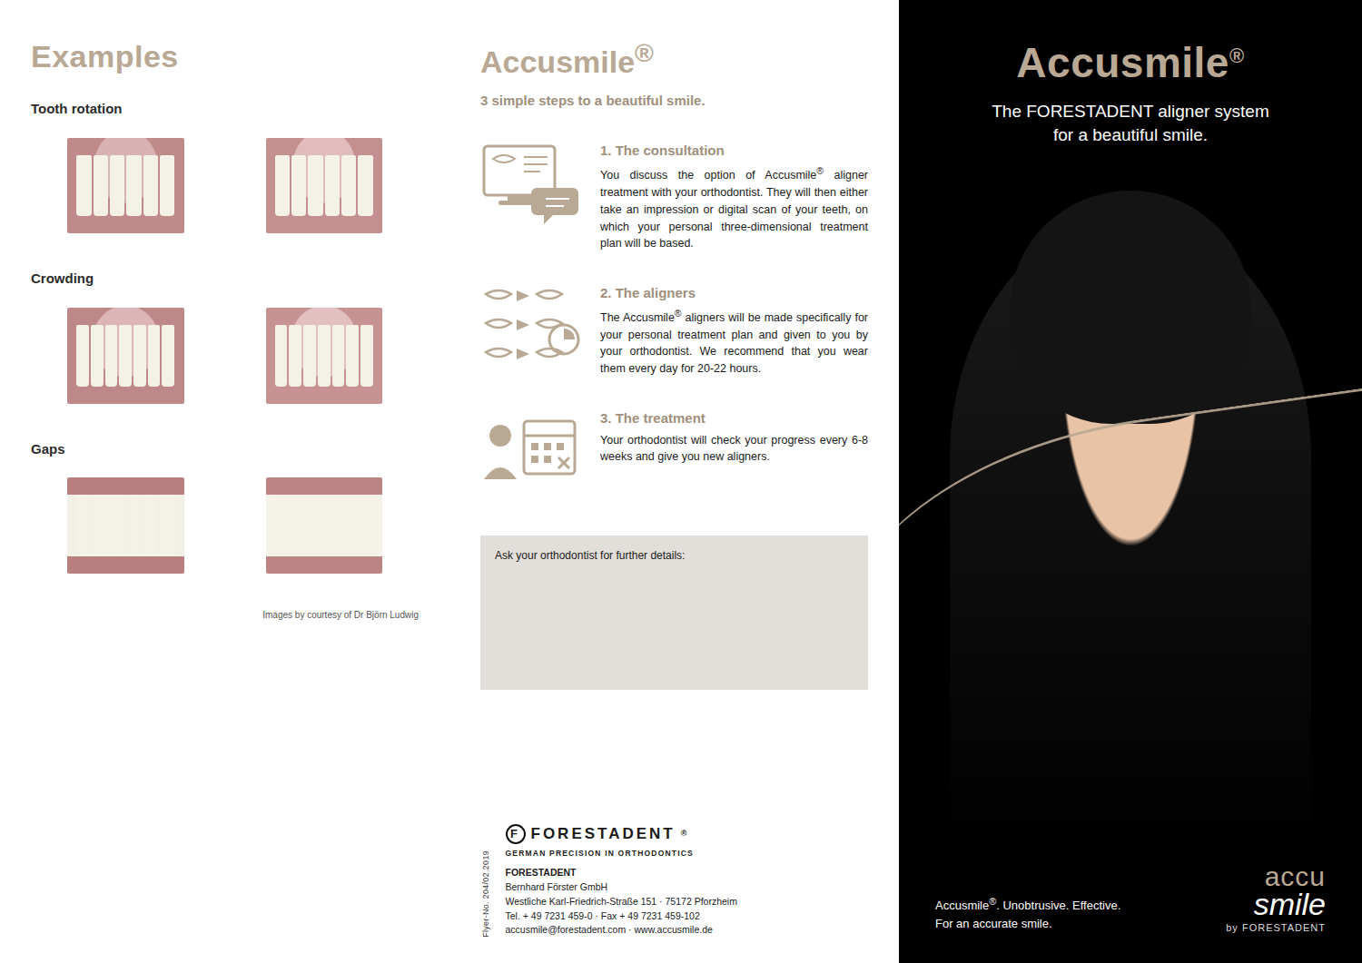Examples
Tooth rotation
Crowding
Gaps
Images by courtesy of Dr Björn Ludwig
Accusmile®
3 simple steps to a beautiful smile.
1. The consultation
You discuss the option of Accusmile® aligner treatment with your orthodontist. They will then either take an impression or digital scan of your teeth, on which your personal three-dimensional treatment plan will be based.
2. The aligners
The Accusmile® aligners will be made specifically for your personal treatment plan and given to you by your orthodontist. We recommend that you wear them every day for 20-22 hours.
3. The treatment
Your orthodontist will check your progress every 6-8 weeks and give you new aligners.
Ask your orthodontist for further details:
Flyer-No. 204/02.2019
FORESTADENT®
GERMAN PRECISION IN ORTHODONTICS
FORESTADENT
Bernhard Förster GmbH
Westliche Karl-Friedrich-Straße 151 · 75172 Pforzheim
Tel. + 49 7231 459-0 · Fax + 49 7231 459-102
accusmile@forestadent.com · www.accusmile.de
Accusmile®
The FORESTADENT aligner system
for a beautiful smile.
Accusmile®. Unobtrusive. Effective.
For an accurate smile.
accu smile by FORESTADENT